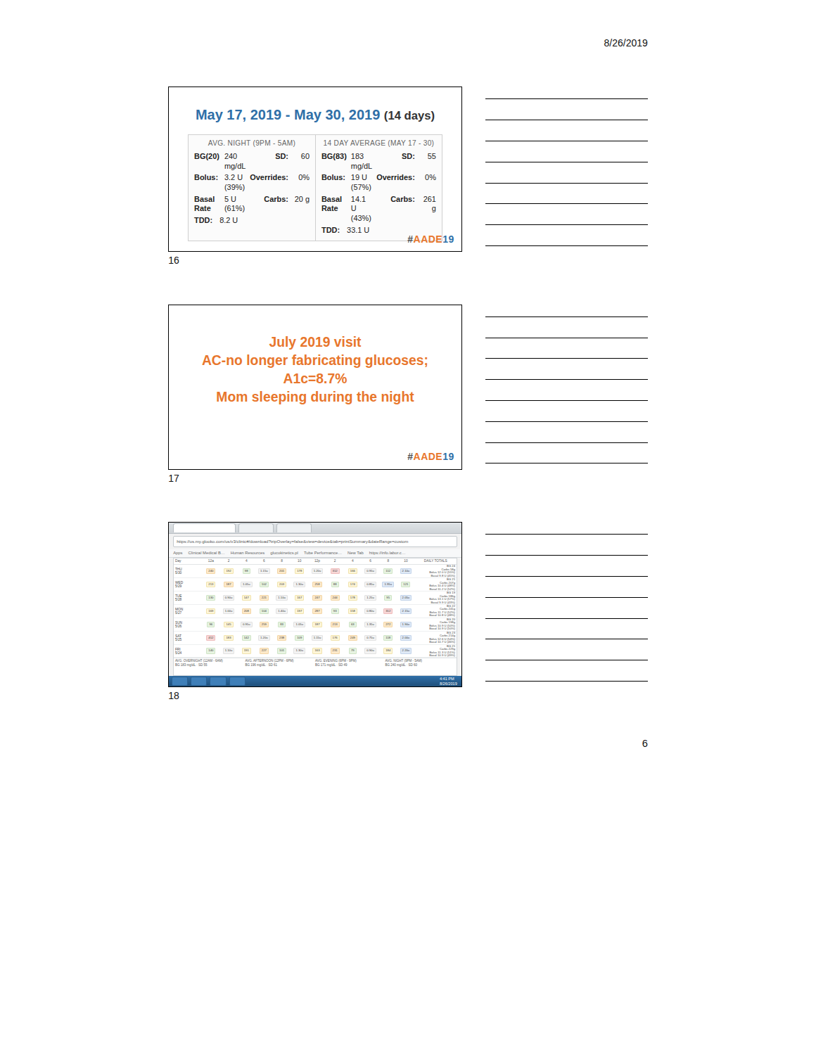8/26/2019
May 17, 2019 - May 30, 2019 (14 days)
AVG. NIGHT (9PM - 5AM)
BG(20)
240 mg/dL
SD:
60
Bolus:
3.2 U (39%)
Overrides:
0%
Basal Rate
5 U (61%)
Carbs:
20 g
TDD: 8.2 U
14 DAY AVERAGE (MAY 17 - 30)
BG(83)
183 mg/dL
SD:
55
Bolus:
19 U (57%)
Overrides:
0%
Basal Rate
14.1 U (43%)
Carbs:
261 g
TDD: 33.1 U
#AADE19
16
July 2019 visit
AC-no longer fabricating glucoses;
A1c=8.7%
Mom sleeping during the night
#AADE19
17
https://us.my.glooko.com/us/v3/clinic#/download?tripOverlay=false&view=device&tab=printSummary&dateRange=custom
Apps Clinical Medical B…Human Resources glucokinetics.pl Tube Performance…New Tab https://info.labor.c…
Day
12a
2
4
6
8
10
12p
2
4
6
8
10
DAILY TOTALS
THU
5/30
240
192
98
1.15u
201
178
1.20u
312
166
0.95u
112
2.10u
BG 24
Carbs 58g
Bolus 12.0 U (55%)
Basal 9.8 U (45%)
WED
5/29
213
187
1.05u
102
203
1.30u
258
88
174
0.85u
1.95u
121
BG 21
Carbs 207g
Bolus 10.4 U (48%)
Basal 11.2 U (52%)
TUE
5/28
130
0.90u
147
221
1.10u
167
247
244
178
1.25u
95
2.05u
BG 19
Carbs 186g
Bolus 13.1 U (57%)
Basal 9.9 U (43%)
MON
5/27
169
1.00u
208
104
1.40u
197
287
93
158
0.80u
312
2.15u
BG 22
Carbs 241g
Bolus 11.7 U (52%)
Basal 10.8 U (48%)
SUN
5/26
96
145
0.95u
259
83
1.05u
187
213
63
1.35u
272
1.90u
BG 20
Carbs 198g
Bolus 10.9 U (50%)
Basal 10.9 U (50%)
SAT
5/25
412
183
142
1.20u
238
109
1.15u
176
249
0.75u
118
2.00u
BG 23
Carbs 214g
Bolus 12.6 U (54%)
Basal 10.7 U (46%)
FRI
5/24
140
1.10u
191
227
101
1.30u
163
231
79
0.90u
184
2.20u
BG 21
Carbs 229g
Bolus 11.3 U (51%)
Basal 10.9 U (49%)
AVG. OVERNIGHT (12AM - 6AM)
BG 183 mg/dL · SD 55
AVG. AFTERNOON (12PM - 6PM)
BG 196 mg/dL · SD 61
AVG. EVENING (6PM - 9PM)
BG 171 mg/dL · SD 49
AVG. NIGHT (9PM - 5AM)
BG 240 mg/dL · SD 60
4:41 PM
8/26/2019
18
6